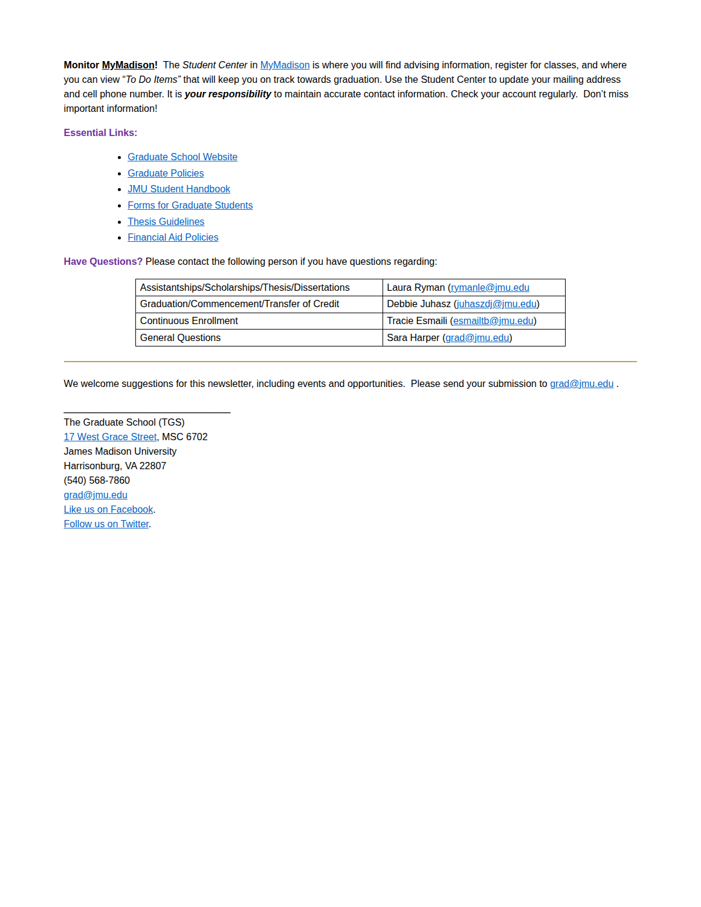Monitor MyMadison! The Student Center in MyMadison is where you will find advising information, register for classes, and where you can view “To Do Items” that will keep you on track towards graduation. Use the Student Center to update your mailing address and cell phone number. It is your responsibility to maintain accurate contact information. Check your account regularly. Don’t miss important information!
Essential Links:
Graduate School Website
Graduate Policies
JMU Student Handbook
Forms for Graduate Students
Thesis Guidelines
Financial Aid Policies
Have Questions? Please contact the following person if you have questions regarding:
| Assistantships/Scholarships/Thesis/Dissertations | Laura Ryman ( rymanle@jmu.edu |
| Graduation/Commencement/Transfer of Credit | Debbie Juhasz ( juhaszdj@jmu.edu ) |
| Continuous Enrollment | Tracie Esmaili ( esmailtb@jmu.edu ) |
| General Questions | Sara Harper ( grad@jmu.edu ) |
We welcome suggestions for this newsletter, including events and opportunities. Please send your submission to grad@jmu.edu .
_______________________________
The Graduate School (TGS)
17 West Grace Street, MSC 6702
James Madison University
Harrisonburg, VA 22807
(540) 568-7860
grad@jmu.edu
Like us on Facebook.
Follow us on Twitter.